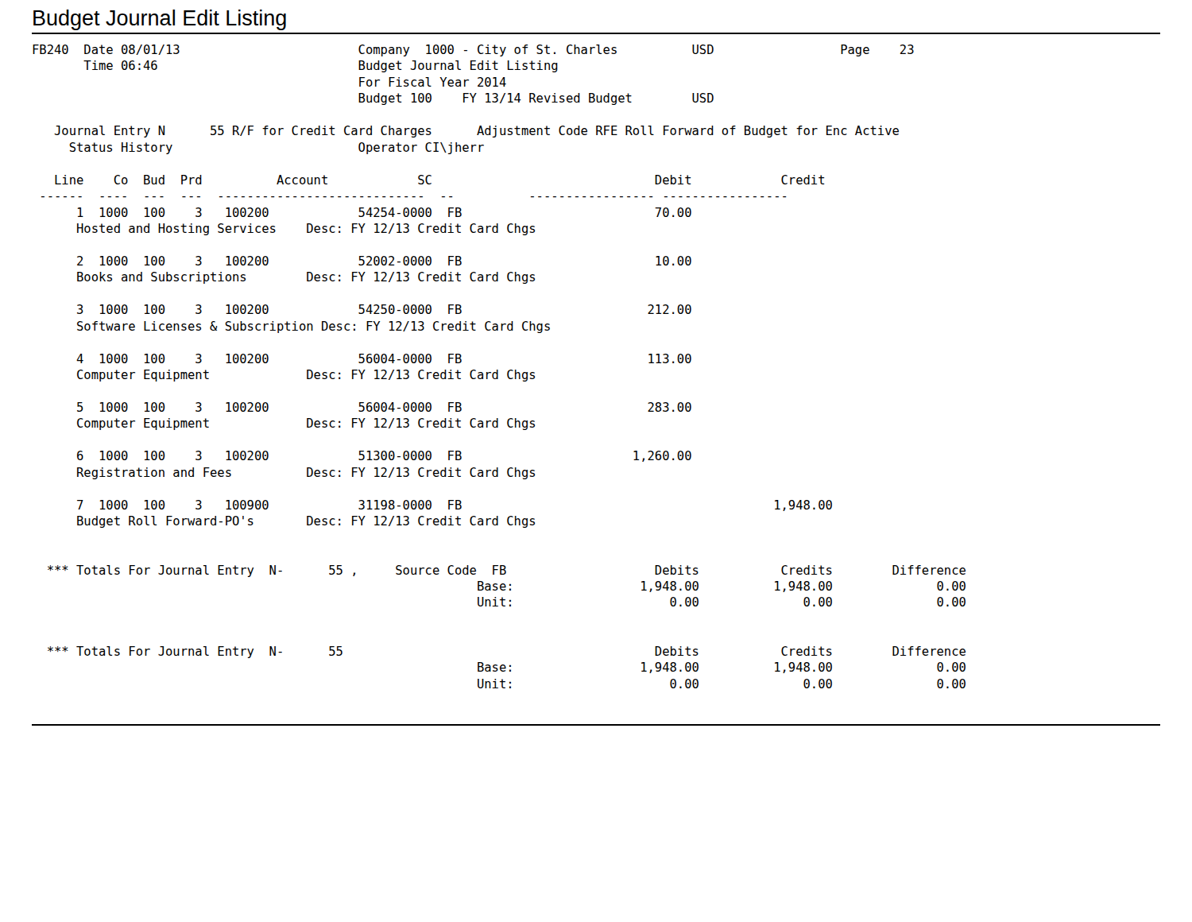Budget Journal Edit Listing
FB240  Date 08/01/13                        Company  1000 - City of St. Charles          USD                 Page    23
       Time 06:46                           Budget Journal Edit Listing
                                            For Fiscal Year 2014
                                            Budget 100    FY 13/14 Revised Budget        USD

   Journal Entry N      55 R/F for Credit Card Charges      Adjustment Code RFE Roll Forward of Budget for Enc Active
     Status History                         Operator CI\jherr

   Line    Co  Bud  Prd          Account            SC                              Debit            Credit
 ------  ----  ---  ---  ----------------------------  --          ----------------- -----------------
      1  1000  100    3   100200            54254-0000  FB                          70.00
      Hosted and Hosting Services    Desc: FY 12/13 Credit Card Chgs

      2  1000  100    3   100200            52002-0000  FB                          10.00
      Books and Subscriptions        Desc: FY 12/13 Credit Card Chgs

      3  1000  100    3   100200            54250-0000  FB                         212.00
      Software Licenses & Subscription Desc: FY 12/13 Credit Card Chgs

      4  1000  100    3   100200            56004-0000  FB                         113.00
      Computer Equipment             Desc: FY 12/13 Credit Card Chgs

      5  1000  100    3   100200            56004-0000  FB                         283.00
      Computer Equipment             Desc: FY 12/13 Credit Card Chgs

      6  1000  100    3   100200            51300-0000  FB                       1,260.00
      Registration and Fees          Desc: FY 12/13 Credit Card Chgs

      7  1000  100    3   100900            31198-0000  FB                                          1,948.00
      Budget Roll Forward-PO's       Desc: FY 12/13 Credit Card Chgs


  *** Totals For Journal Entry  N-      55 ,     Source Code  FB                    Debits           Credits        Difference
                                                            Base:                 1,948.00          1,948.00              0.00
                                                            Unit:                     0.00              0.00              0.00


  *** Totals For Journal Entry  N-      55                                          Debits           Credits        Difference
                                                            Base:                 1,948.00          1,948.00              0.00
                                                            Unit:                     0.00              0.00              0.00